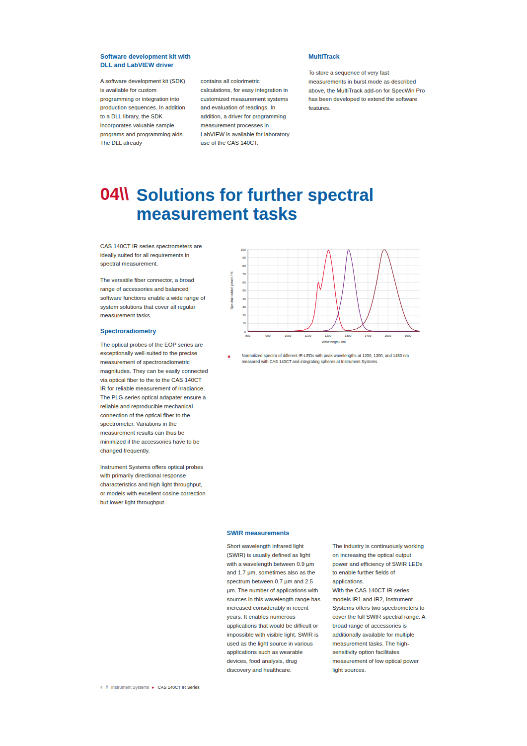Software development kit with
DLL and LabVIEW driver
A software development kit (SDK) is available for custom programming or integration into production sequences. In addition to a DLL library, the SDK incorporates valuable sample programs and programming aids. The DLL already
contains all colorimetric calculations, for easy integration in customized measurement systems and evaluation of readings. In addition, a driver for programming measurement processes in LabVIEW is available for laboratory use of the CAS 140CT.
MultiTrack
To store a sequence of very fast measurements in burst mode as described above, the MultiTrack add-on for SpecWin Pro has been developed to extend the software features.
04\\
Solutions for further spectral
measurement tasks
CAS 140CT IR series spectrometers are ideally suited for all requirements in spectral measurement.
The versatile fiber connector, a broad range of accessories and balanced software functions enable a wide range of system solutions that cover all regular measurement tasks.
Spectroradiometry
The optical probes of the EOP series are exceptionally well-suited to the precise measurement of spectroradiometric magnitudes. They can be easily connected via optical fiber to the to the CAS 140CT IR for reliable measurement of irradiance. The PLG-series optical adapater ensure a reliable and reproducible mechanical connection of the optical fiber to the spectrometer. Variations in the measurement results can thus be minimized if the accessories have to be changed frequently.
Instrument Systems offers optical probes with primarily directional response characteristics and high light throughput, or models with excellent cosine correction but lower light throughput.
Spectral radiant power / % 0 10 20 30 40 50 60 70 80 90 100 800 900 1000 1100 1200 1300 1400 1500 1600 Wavelength / nm
▲ Normalized spectra of different IR-LEDs with peak wavelengths at 1200, 1300, and 1450 nm measured with CAS 140CT and integrating spheres at Instrument Systems.
SWIR measurements
Short wavelength infrared light (SWIR) is usually defined as light with a wavelength between 0.9 µm and 1.7 µm, sometimes also as the spectrum between 0.7 µm and 2.5 µm. The number of applications with sources in this wavelength range has increased considerably in recent years. It enables numerous applications that would be difficult or impossible with visible light. SWIR is used as the light source in various applications such as wearable devices, food analysis, drug discovery and healthcare.
The industry is continuously working on increasing the optical output power and efficiency of SWIR LEDs to enable further fields of applications.
With the CAS 140CT IR series models IR1 and IR2, Instrument Systems offers two spectrometers to cover the full SWIR spectral range. A broad range of accessories is additionally available for multiple measurement tasks. The high-sensitivity option facilitates measurement of low optical power light sources.
4 // Instrument Systems ▸ CAS 140CT IR Series